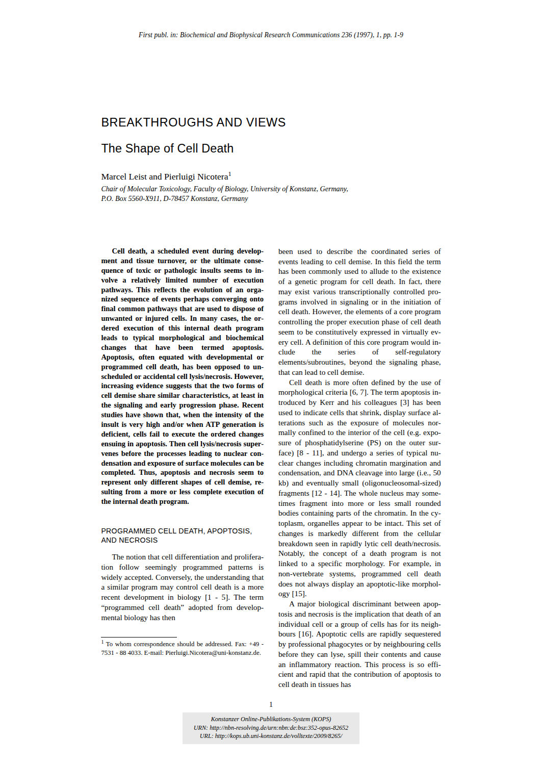First publ. in: Biochemical and Biophysical Research Communications 236 (1997), 1, pp. 1-9
BREAKTHROUGHS AND VIEWS
The Shape of Cell Death
Marcel Leist and Pierluigi Nicotera1
Chair of Molecular Toxicology, Faculty of Biology, University of Konstanz, Germany,
P.O. Box 5560-X911, D-78457 Konstanz, Germany
Cell death, a scheduled event during development and tissue turnover, or the ultimate consequence of toxic or pathologic insults seems to involve a relatively limited number of execution pathways. This reflects the evolution of an organized sequence of events perhaps converging onto final common pathways that are used to dispose of unwanted or injured cells. In many cases, the ordered execution of this internal death program leads to typical morphological and biochemical changes that have been termed apoptosis. Apoptosis, often equated with developmental or programmed cell death, has been opposed to unscheduled or accidental cell lysis/necrosis. However, increasing evidence suggests that the two forms of cell demise share similar characteristics, at least in the signaling and early progression phase. Recent studies have shown that, when the intensity of the insult is very high and/or when ATP generation is deficient, cells fail to execute the ordered changes ensuing in apoptosis. Then cell lysis/necrosis supervenes before the processes leading to nuclear condensation and exposure of surface molecules can be completed. Thus, apoptosis and necrosis seem to represent only different shapes of cell demise, resulting from a more or less complete execution of the internal death program.
PROGRAMMED CELL DEATH, APOPTOSIS,
AND NECROSIS
The notion that cell differentiation and proliferation follow seemingly programmed patterns is widely accepted. Conversely, the understanding that a similar program may control cell death is a more recent development in biology [1 - 5]. The term “programmed cell death” adopted from developmental biology has then
1 To whom correspondence should be addressed. Fax: +49 - 7531 - 88 4033. E-mail: Pierluigi.Nicotera@uni-konstanz.de.
been used to describe the coordinated series of events leading to cell demise. In this field the term has been commonly used to allude to the existence of a genetic program for cell death. In fact, there may exist various transcriptionally controlled programs involved in signaling or in the initiation of cell death. However, the elements of a core program controlling the proper execution phase of cell death seem to be constitutively expressed in virtually every cell. A definition of this core program would include the series of self-regulatory elements/subroutines, beyond the signaling phase, that can lead to cell demise.
Cell death is more often defined by the use of morphological criteria [6, 7]. The term apoptosis introduced by Kerr and his colleagues [3] has been used to indicate cells that shrink, display surface alterations such as the exposure of molecules normally confined to the interior of the cell (e.g. exposure of phosphatidylserine (PS) on the outer surface) [8 - 11], and undergo a series of typical nuclear changes including chromatin margination and condensation, and DNA cleavage into large (i.e., 50 kb) and eventually small (oligonucleosomal-sized) fragments [12 - 14]. The whole nucleus may sometimes fragment into more or less small rounded bodies containing parts of the chromatin. In the cytoplasm, organelles appear to be intact. This set of changes is markedly different from the cellular breakdown seen in rapidly lytic cell death/necrosis. Notably, the concept of a death program is not linked to a specific morphology. For example, in non-vertebrate systems, programmed cell death does not always display an apoptotic-like morphology [15].
A major biological discriminant between apoptosis and necrosis is the implication that death of an individual cell or a group of cells has for its neighbours [16]. Apoptotic cells are rapidly sequestered by professional phagocytes or by neighbouring cells before they can lyse, spill their contents and cause an inflammatory reaction. This process is so efficient and rapid that the contribution of apoptosis to cell death in tissues has
1
Konstanzer Online-Publikations-System (KOPS)
URN: http://nbn-resolving.de/urn:nbn:de:bsz:352-opus-82652
URL: http://kops.ub.uni-konstanz.de/volltexte/2009/8265/